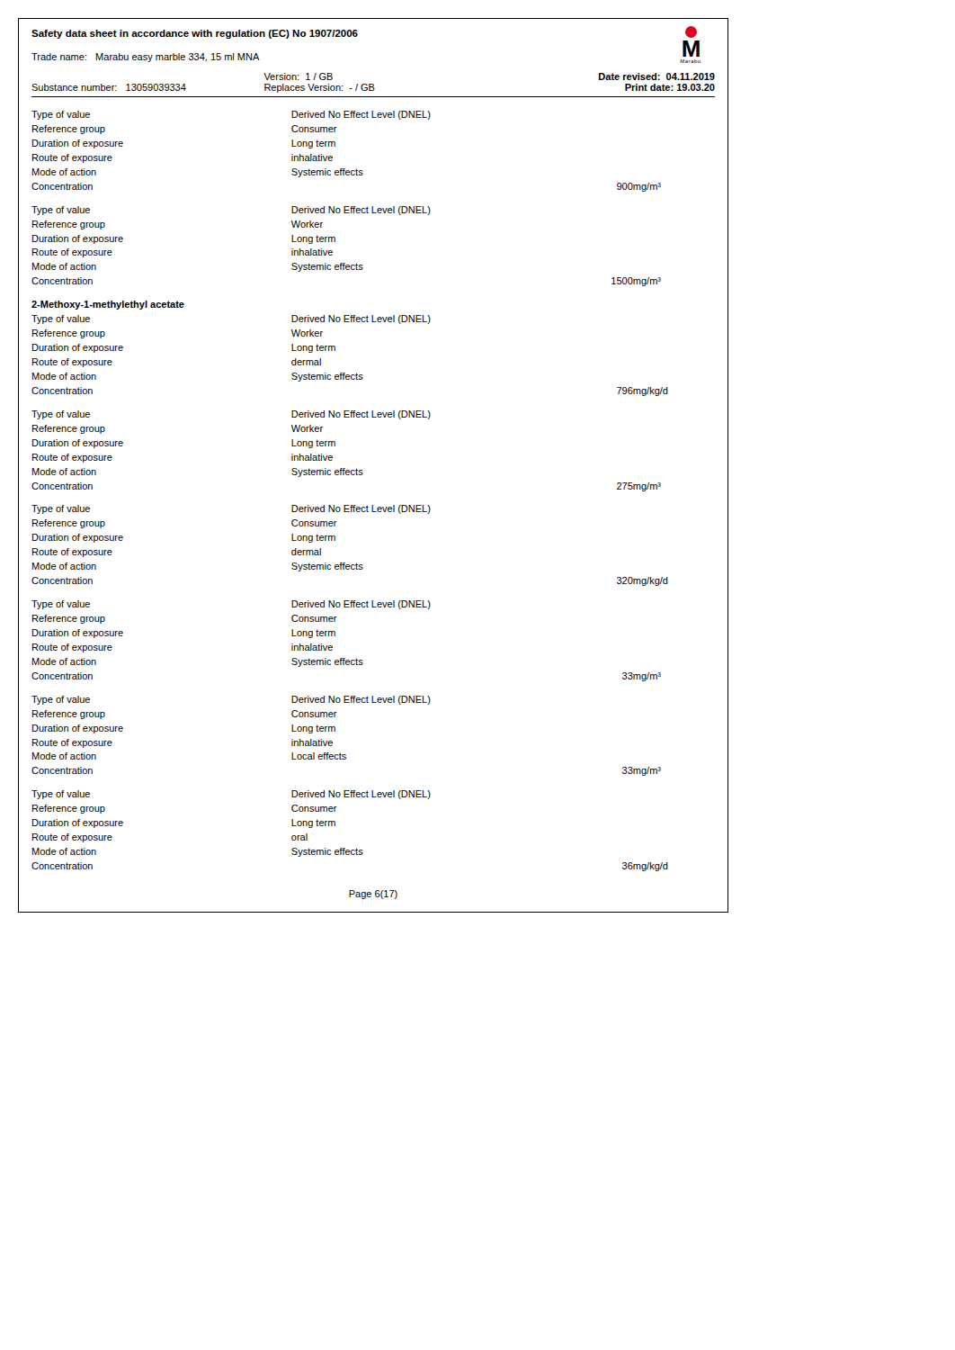M
Marabu
Safety data sheet in accordance with regulation (EC) No 1907/2006
Trade name: Marabu easy marble 334, 15 ml MNA
| | Version: 1 / GB | Date revised: 04.11.2019 |
| Substance number: 13059039334 | Replaces Version: - / GB | Print date: 19.03.20 |
| Type of value | Derived No Effect Level (DNEL) | | |
| Reference group | Consumer | | |
| Duration of exposure | Long term | | |
| Route of exposure | inhalative | | |
| Mode of action | Systemic effects | | |
| Concentration | | 900 | mg/m³ |
| Type of value | Derived No Effect Level (DNEL) | | |
| Reference group | Worker | | |
| Duration of exposure | Long term | | |
| Route of exposure | inhalative | | |
| Mode of action | Systemic effects | | |
| Concentration | | 1500 | mg/m³ |
| 2-Methoxy-1-methylethyl acetate |
| Type of value | Derived No Effect Level (DNEL) | | |
| Reference group | Worker | | |
| Duration of exposure | Long term | | |
| Route of exposure | dermal | | |
| Mode of action | Systemic effects | | |
| Concentration | | 796 | mg/kg/d |
| Type of value | Derived No Effect Level (DNEL) | | |
| Reference group | Worker | | |
| Duration of exposure | Long term | | |
| Route of exposure | inhalative | | |
| Mode of action | Systemic effects | | |
| Concentration | | 275 | mg/m³ |
| Type of value | Derived No Effect Level (DNEL) | | |
| Reference group | Consumer | | |
| Duration of exposure | Long term | | |
| Route of exposure | dermal | | |
| Mode of action | Systemic effects | | |
| Concentration | | 320 | mg/kg/d |
| Type of value | Derived No Effect Level (DNEL) | | |
| Reference group | Consumer | | |
| Duration of exposure | Long term | | |
| Route of exposure | inhalative | | |
| Mode of action | Systemic effects | | |
| Concentration | | 33 | mg/m³ |
| Type of value | Derived No Effect Level (DNEL) | | |
| Reference group | Consumer | | |
| Duration of exposure | Long term | | |
| Route of exposure | inhalative | | |
| Mode of action | Local effects | | |
| Concentration | | 33 | mg/m³ |
| Type of value | Derived No Effect Level (DNEL) | | |
| Reference group | Consumer | | |
| Duration of exposure | Long term | | |
| Route of exposure | oral | | |
| Mode of action | Systemic effects | | |
| Concentration | | 36 | mg/kg/d |
Page 6(17)